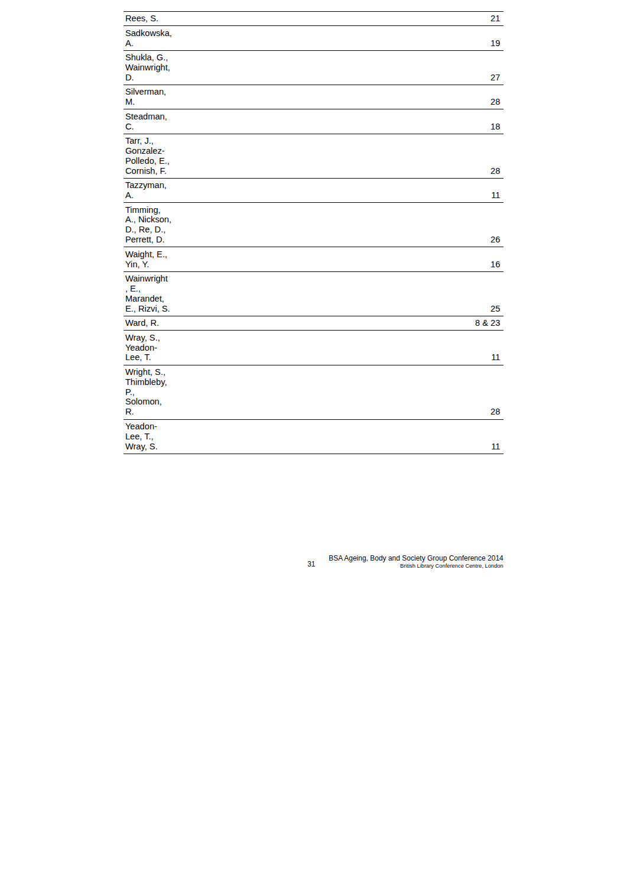| Rees, S. | 21 |
| Sadkowska, A. | 19 |
| Shukla, G., Wainwright, D. | 27 |
| Silverman, M. | 28 |
| Steadman, C. | 18 |
| Tarr, J., Gonzalez-Polledo, E., Cornish, F. | 28 |
| Tazzyman, A. | 11 |
| Timming, A., Nickson, D., Re, D., Perrett, D. | 26 |
| Waight, E., Yin, Y. | 16 |
| Wainwright , E., Marandet, E., Rizvi, S. | 25 |
| Ward, R. | 8 & 23 |
| Wray, S., Yeadon-Lee, T. | 11 |
| Wright, S., Thimbleby, P., Solomon, R. | 28 |
| Yeadon-Lee, T., Wray, S. | 11 |
31
BSA Ageing, Body and Society Group Conference 2014
British Library Conference Centre, London